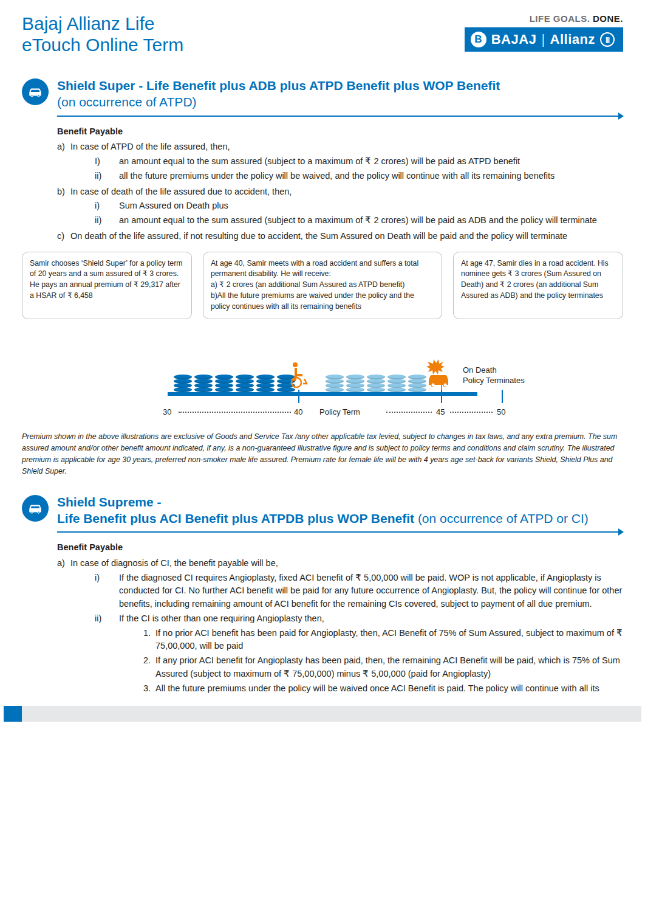Bajaj Allianz Life eTouch Online Term
LIFE GOALS. DONE.
B BAJAJ | Allianz |||
Shield Super - Life Benefit plus ADB plus ATPD Benefit plus WOP Benefit
(on occurrence of ATPD)
Benefit Payable
a) In case of ATPD of the life assured, then,
I) an amount equal to the sum assured (subject to a maximum of ₹ 2 crores) will be paid as ATPD benefit
ii) all the future premiums under the policy will be waived, and the policy will continue with all its remaining benefits
b) In case of death of the life assured due to accident, then,
i) Sum Assured on Death plus
ii) an amount equal to the sum assured (subject to a maximum of ₹ 2 crores) will be paid as ADB and the policy will terminate
c) On death of the life assured, if not resulting due to accident, the Sum Assured on Death will be paid and the policy will terminate
Samir chooses ‘Shield Super’ for a policy term of 20 years and a sum assured of ₹ 3 crores. He pays an annual premium of ₹ 29,317 after a HSAR of ₹ 6,458
At age 40, Samir meets with a road accident and suffers a total permanent disability. He will receive:
a) ₹ 2 crores (an additional Sum Assured as ATPD benefit)
b)All the future premiums are waived under the policy and the policy continues with all its remaining benefits
At age 47, Samir dies in a road accident. His nominee gets ₹ 3 crores (Sum Assured on Death) and ₹ 2 crores (an additional Sum Assured as ADB) and the policy terminates
On Death
Policy Terminates
30
40
45
50
Policy Term
Premium shown in the above illustrations are exclusive of Goods and Service Tax /any other applicable tax levied, subject to changes in tax laws, and any extra premium. The sum assured amount and/or other benefit amount indicated, if any, is a non-guaranteed illustrative figure and is subject to policy terms and conditions and claim scrutiny. The illustrated premium is applicable for age 30 years, preferred non-smoker male life assured. Premium rate for female life will be with 4 years age set-back for variants Shield, Shield Plus and Shield Super.
Shield Supreme -
Life Benefit plus ACI Benefit plus ATPDB plus WOP Benefit (on occurrence of ATPD or CI)
Benefit Payable
a) In case of diagnosis of CI, the benefit payable will be,
i) If the diagnosed CI requires Angioplasty, fixed ACI benefit of ₹ 5,00,000 will be paid. WOP is not applicable, if Angioplasty is conducted for CI. No further ACI benefit will be paid for any future occurrence of Angioplasty. But, the policy will continue for other benefits, including remaining amount of ACI benefit for the remaining CIs covered, subject to payment of all due premium.
ii) If the CI is other than one requiring Angioplasty then,
1. If no prior ACI benefit has been paid for Angioplasty, then, ACI Benefit of 75% of Sum Assured, subject to maximum of ₹ 75,00,000, will be paid
2. If any prior ACI benefit for Angioplasty has been paid, then, the remaining ACI Benefit will be paid, which is 75% of Sum Assured (subject to maximum of ₹ 75,00,000) minus ₹ 5,00,000 (paid for Angioplasty)
3. All the future premiums under the policy will be waived once ACI Benefit is paid. The policy will continue with all its